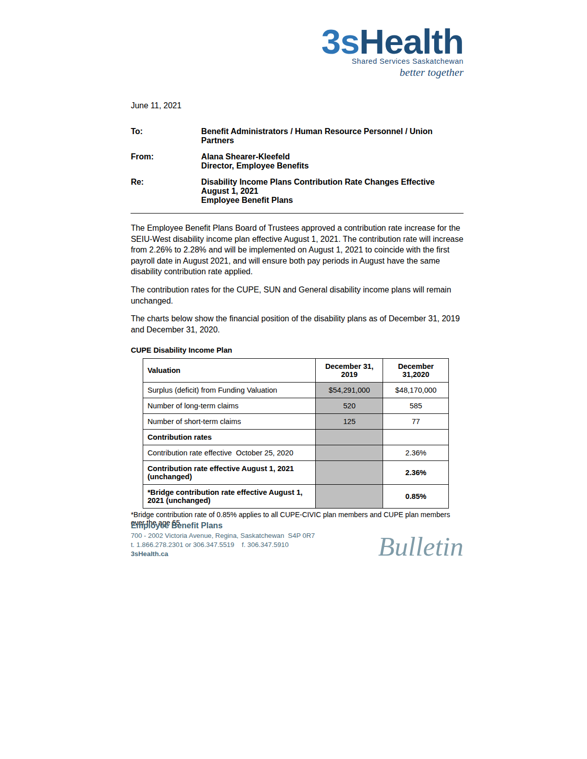3s Health
Shared Services Saskatchewan
better together
June 11, 2021
| To: | Benefit Administrators / Human Resource Personnel / Union Partners |
| From: | Alana Shearer-Kleefeld Director, Employee Benefits |
| Re: | Disability Income Plans Contribution Rate Changes Effective August 1, 2021 Employee Benefit Plans |
The Employee Benefit Plans Board of Trustees approved a contribution rate increase for the SEIU-West disability income plan effective August 1, 2021. The contribution rate will increase from 2.26% to 2.28% and will be implemented on August 1, 2021 to coincide with the first payroll date in August 2021, and will ensure both pay periods in August have the same disability contribution rate applied.
The contribution rates for the CUPE, SUN and General disability income plans will remain unchanged.
The charts below show the financial position of the disability plans as of December 31, 2019 and December 31, 2020.
CUPE Disability Income Plan
| Valuation | December 31, 2019 | December 31,2020 |
| --- | --- | --- |
| Surplus (deficit) from Funding Valuation | $54,291,000 | $48,170,000 |
| Number of long-term claims | 520 | 585 |
| Number of short-term claims | 125 | 77 |
| Contribution rates | | |
| Contribution rate effective October 25, 2020 | | 2.36% |
| Contribution rate effective August 1, 2021 (unchanged) | | 2.36% |
| *Bridge contribution rate effective August 1, 2021 (unchanged) | | 0.85% |
*Bridge contribution rate of 0.85% applies to all CUPE-CIVIC plan members and CUPE plan members over the age 65.
Employee Benefit Plans
700 - 2002 Victoria Avenue, Regina, Saskatchewan S4P 0R7
t. 1.866.278.2301 or 306.347.5519 f. 306.347.5910
3sHealth.ca
Bulletin